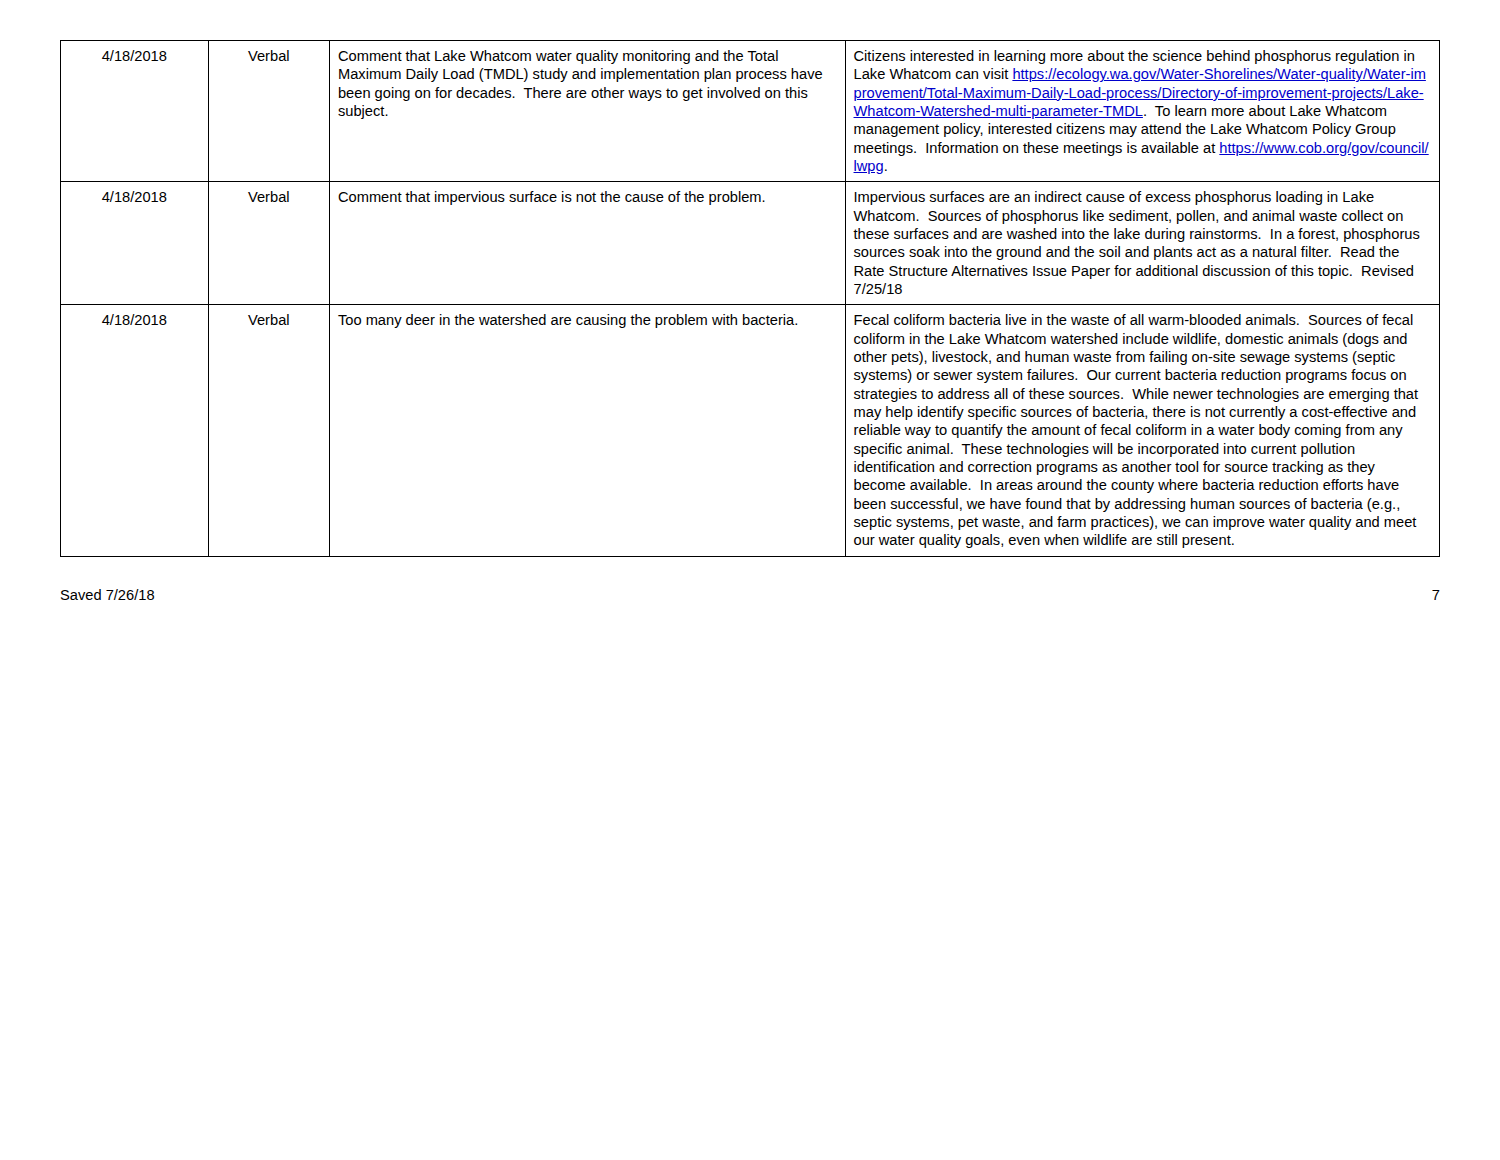| 4/18/2018 | Verbal | Comment that Lake Whatcom water quality monitoring and the Total Maximum Daily Load (TMDL) study and implementation plan process have been going on for decades. There are other ways to get involved on this subject. | Citizens interested in learning more about the science behind phosphorus regulation in Lake Whatcom can visit https://ecology.wa.gov/Water-Shorelines/Water-quality/Water-improvement/Total-Maximum-Daily-Load-process/Directory-of-improvement-projects/Lake-Whatcom-Watershed-multi-parameter-TMDL . To learn more about Lake Whatcom management policy, interested citizens may attend the Lake Whatcom Policy Group meetings. Information on these meetings is available at https://www.cob.org/gov/council/lwpg . |
| 4/18/2018 | Verbal | Comment that impervious surface is not the cause of the problem. | Impervious surfaces are an indirect cause of excess phosphorus loading in Lake Whatcom. Sources of phosphorus like sediment, pollen, and animal waste collect on these surfaces and are washed into the lake during rainstorms. In a forest, phosphorus sources soak into the ground and the soil and plants act as a natural filter. Read the Rate Structure Alternatives Issue Paper for additional discussion of this topic. Revised 7/25/18 |
| 4/18/2018 | Verbal | Too many deer in the watershed are causing the problem with bacteria. | Fecal coliform bacteria live in the waste of all warm-blooded animals. Sources of fecal coliform in the Lake Whatcom watershed include wildlife, domestic animals (dogs and other pets), livestock, and human waste from failing on-site sewage systems (septic systems) or sewer system failures. Our current bacteria reduction programs focus on strategies to address all of these sources. While newer technologies are emerging that may help identify specific sources of bacteria, there is not currently a cost-effective and reliable way to quantify the amount of fecal coliform in a water body coming from any specific animal. These technologies will be incorporated into current pollution identification and correction programs as another tool for source tracking as they become available. In areas around the county where bacteria reduction efforts have been successful, we have found that by addressing human sources of bacteria (e.g., septic systems, pet waste, and farm practices), we can improve water quality and meet our water quality goals, even when wildlife are still present. |
Saved 7/26/18 7